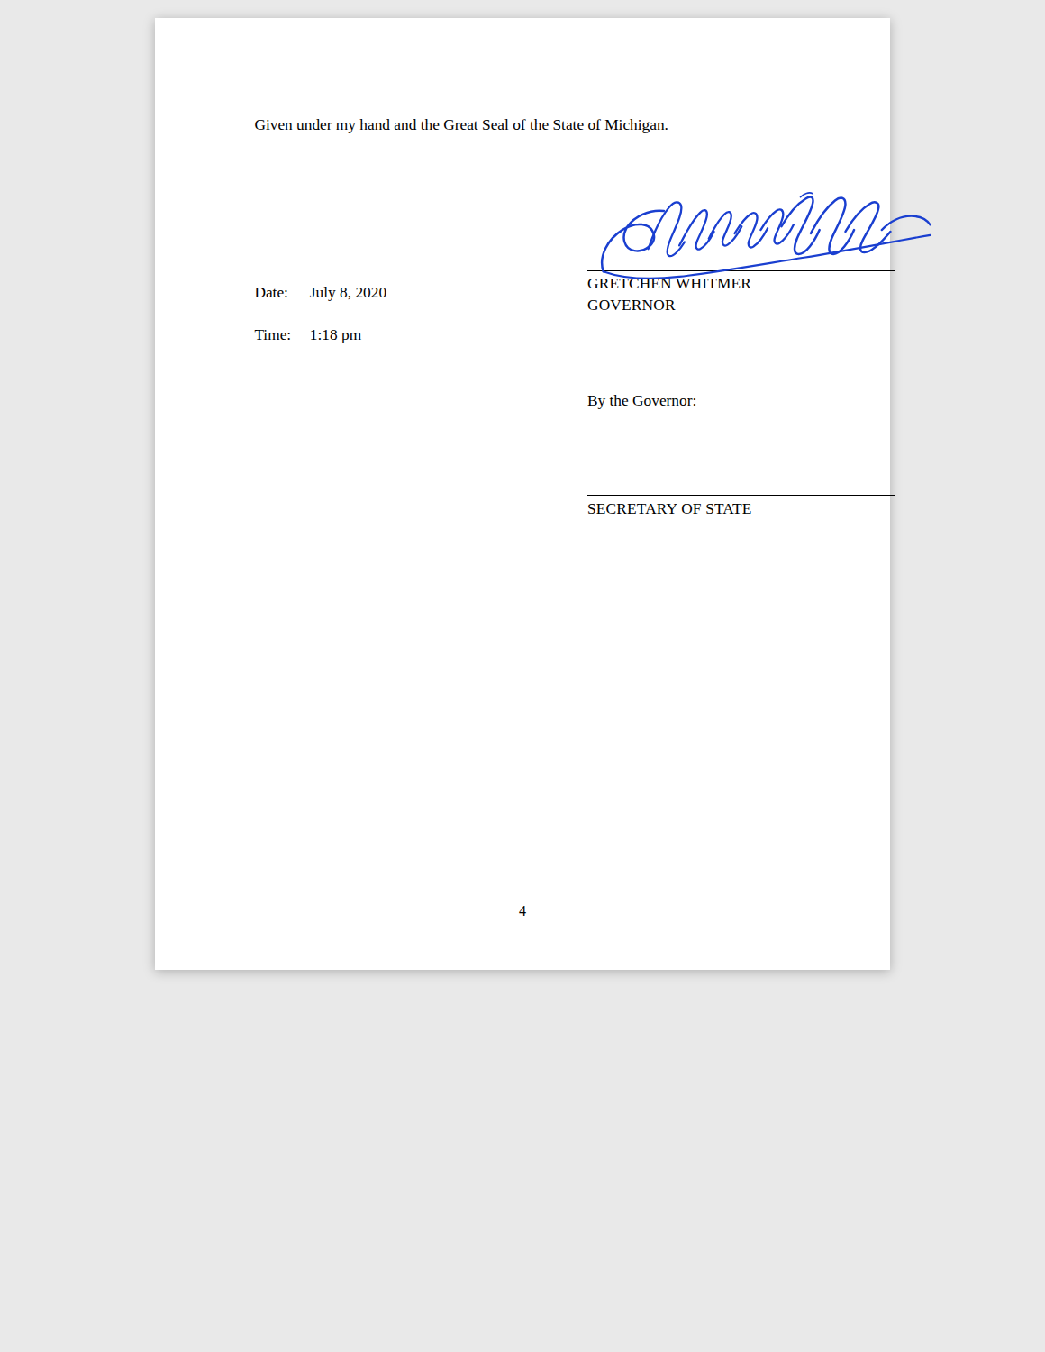Given under my hand and the Great Seal of the State of Michigan.
Date: July 8, 2020
Time: 1:18 pm
GRETCHEN WHITMER
GOVERNOR
By the Governor:
SECRETARY OF STATE
4